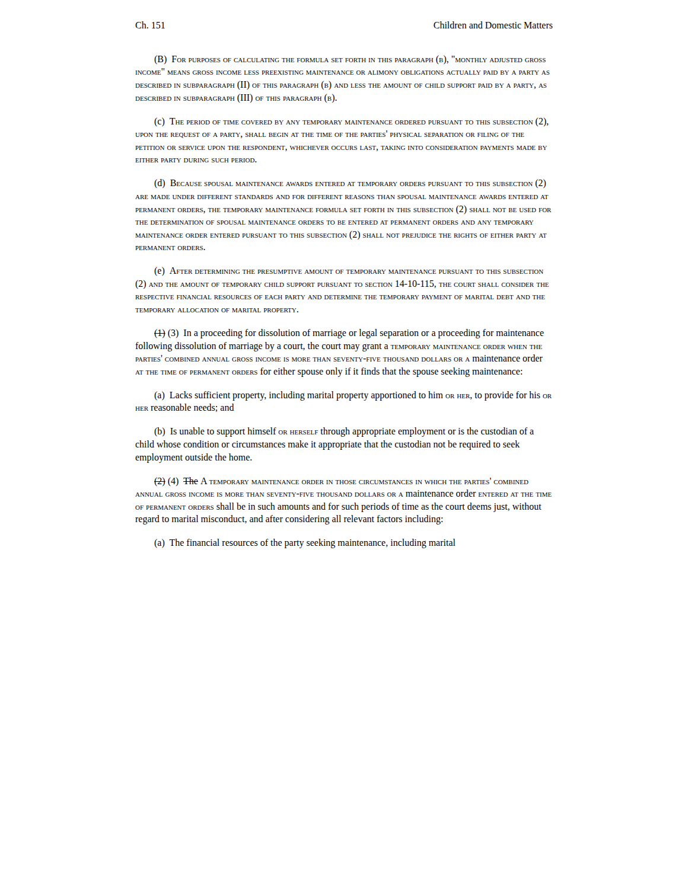Ch. 151 Children and Domestic Matters
(B) For purposes of calculating the formula set forth in this paragraph (b), "monthly adjusted gross income" means gross income less preexisting maintenance or alimony obligations actually paid by a party as described in subparagraph (II) of this paragraph (b) and less the amount of child support paid by a party, as described in subparagraph (III) of this paragraph (b).
(c) The period of time covered by any temporary maintenance ordered pursuant to this subsection (2), upon the request of a party, shall begin at the time of the parties' physical separation or filing of the petition or service upon the respondent, whichever occurs last, taking into consideration payments made by either party during such period.
(d) Because spousal maintenance awards entered at temporary orders pursuant to this subsection (2) are made under different standards and for different reasons than spousal maintenance awards entered at permanent orders, the temporary maintenance formula set forth in this subsection (2) shall not be used for the determination of spousal maintenance orders to be entered at permanent orders and any temporary maintenance order entered pursuant to this subsection (2) shall not prejudice the rights of either party at permanent orders.
(e) After determining the presumptive amount of temporary maintenance pursuant to this subsection (2) and the amount of temporary child support pursuant to section 14-10-115, the court shall consider the respective financial resources of each party and determine the temporary payment of marital debt and the temporary allocation of marital property.
(1) (3) In a proceeding for dissolution of marriage or legal separation or a proceeding for maintenance following dissolution of marriage by a court, the court may grant a temporary maintenance order when the parties' combined annual gross income is more than seventy-five thousand dollars or a maintenance order at the time of permanent orders for either spouse only if it finds that the spouse seeking maintenance:
(a) Lacks sufficient property, including marital property apportioned to him or her, to provide for his or her reasonable needs; and
(b) Is unable to support himself or herself through appropriate employment or is the custodian of a child whose condition or circumstances make it appropriate that the custodian not be required to seek employment outside the home.
(2) (4) The A temporary maintenance order in those circumstances in which the parties' combined annual gross income is more than seventy-five thousand dollars or a maintenance order entered at the time of permanent orders shall be in such amounts and for such periods of time as the court deems just, without regard to marital misconduct, and after considering all relevant factors including:
(a) The financial resources of the party seeking maintenance, including marital